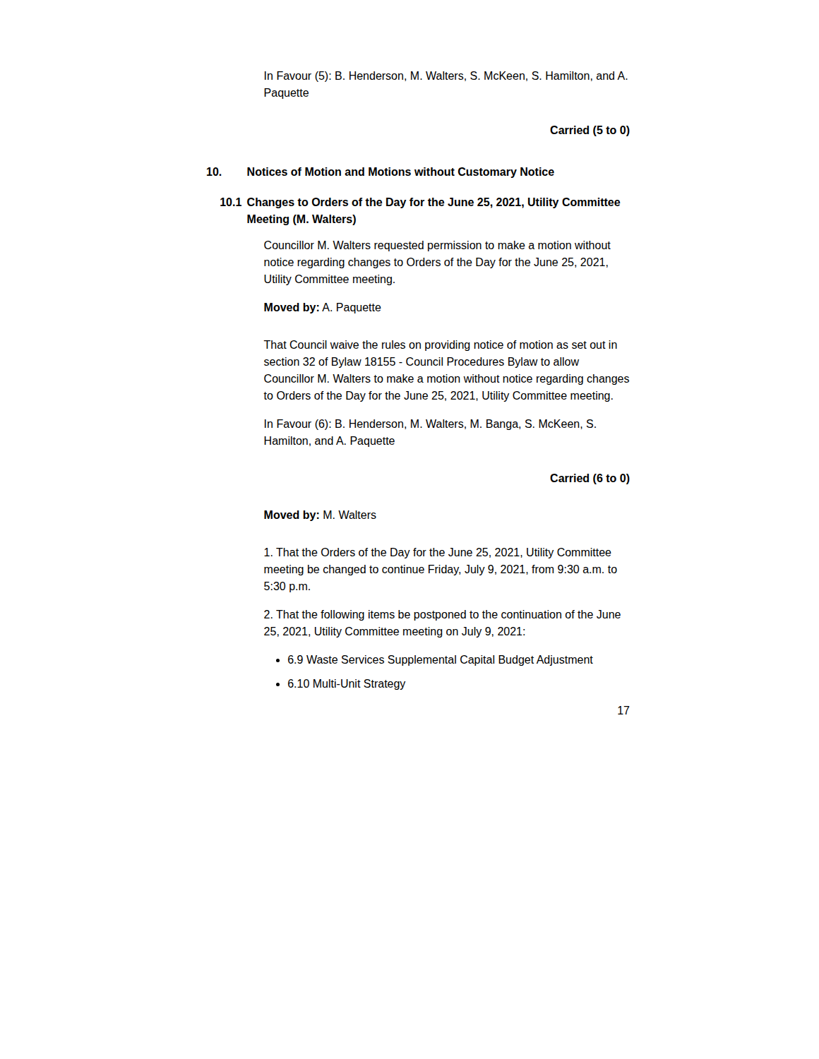In Favour (5): B. Henderson, M. Walters, S. McKeen, S. Hamilton, and A. Paquette
Carried (5 to 0)
10.
Notices of Motion and Motions without Customary Notice
10.1
Changes to Orders of the Day for the June 25, 2021, Utility Committee Meeting (M. Walters)
Councillor M. Walters requested permission to make a motion without notice regarding changes to Orders of the Day for the June 25, 2021, Utility Committee meeting.
Moved by: A. Paquette
That Council waive the rules on providing notice of motion as set out in section 32 of Bylaw 18155 - Council Procedures Bylaw to allow Councillor M. Walters to make a motion without notice regarding changes to Orders of the Day for the June 25, 2021, Utility Committee meeting.
In Favour (6): B. Henderson, M. Walters, M. Banga, S. McKeen, S. Hamilton, and A. Paquette
Carried (6 to 0)
Moved by: M. Walters
1. That the Orders of the Day for the June 25, 2021, Utility Committee meeting be changed to continue Friday, July 9, 2021, from 9:30 a.m. to 5:30 p.m.
2. That the following items be postponed to the continuation of the June 25, 2021, Utility Committee meeting on July 9, 2021:
6.9 Waste Services Supplemental Capital Budget Adjustment
6.10 Multi-Unit Strategy
17